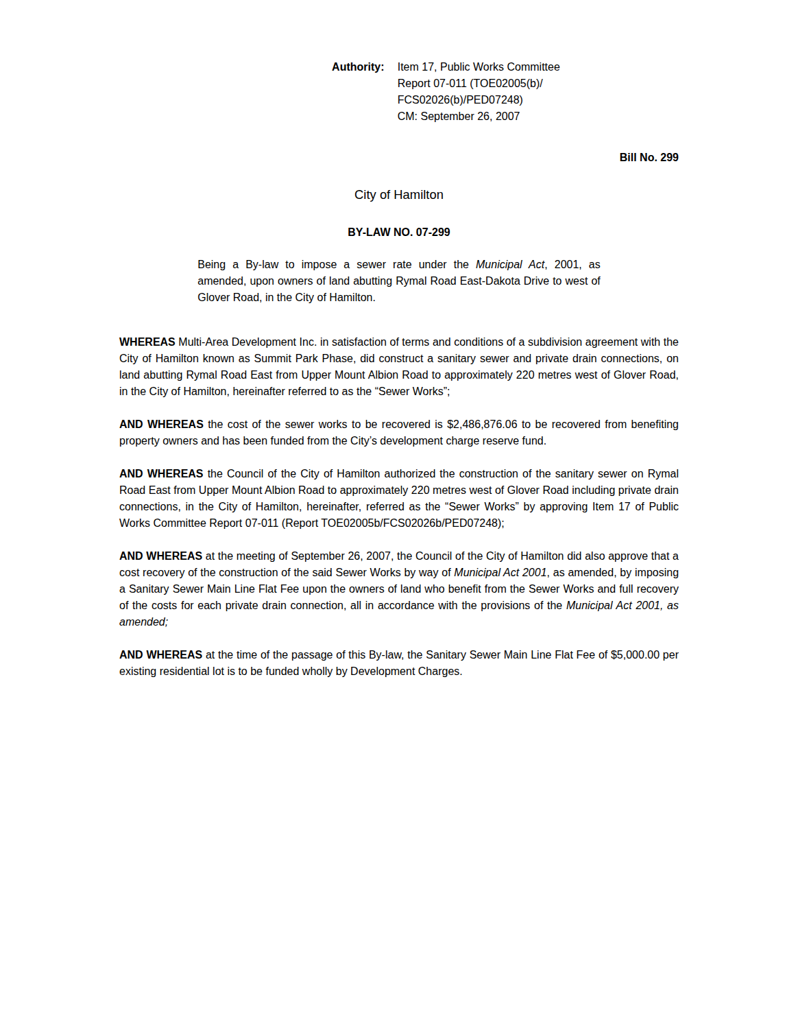| Authority: | Item 17, Public Works Committee Report 07-011 (TOE02005(b)/ FCS02026(b)/PED07248) CM: September 26, 2007 |
Bill No. 299
City of Hamilton
BY-LAW NO. 07-299
Being a By-law to impose a sewer rate under the Municipal Act, 2001, as amended, upon owners of land abutting Rymal Road East-Dakota Drive to west of Glover Road, in the City of Hamilton.
WHEREAS Multi-Area Development Inc. in satisfaction of terms and conditions of a subdivision agreement with the City of Hamilton known as Summit Park Phase, did construct a sanitary sewer and private drain connections, on land abutting Rymal Road East from Upper Mount Albion Road to approximately 220 metres west of Glover Road, in the City of Hamilton, hereinafter referred to as the “Sewer Works”;
AND WHEREAS the cost of the sewer works to be recovered is $2,486,876.06 to be recovered from benefiting property owners and has been funded from the City’s development charge reserve fund.
AND WHEREAS the Council of the City of Hamilton authorized the construction of the sanitary sewer on Rymal Road East from Upper Mount Albion Road to approximately 220 metres west of Glover Road including private drain connections, in the City of Hamilton, hereinafter, referred as the “Sewer Works” by approving Item 17 of Public Works Committee Report 07-011 (Report TOE02005b/FCS02026b/PED07248);
AND WHEREAS at the meeting of September 26, 2007, the Council of the City of Hamilton did also approve that a cost recovery of the construction of the said Sewer Works by way of Municipal Act 2001, as amended, by imposing a Sanitary Sewer Main Line Flat Fee upon the owners of land who benefit from the Sewer Works and full recovery of the costs for each private drain connection, all in accordance with the provisions of the Municipal Act 2001, as amended;
AND WHEREAS at the time of the passage of this By-law, the Sanitary Sewer Main Line Flat Fee of $5,000.00 per existing residential lot is to be funded wholly by Development Charges.